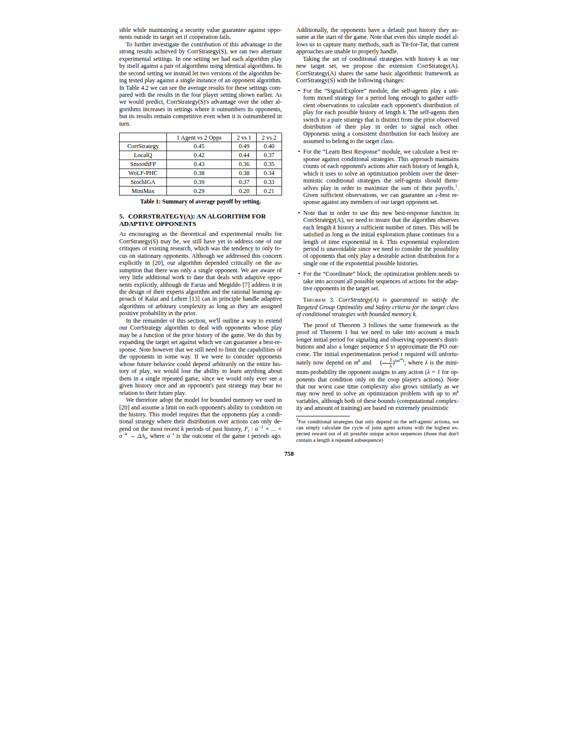sible while maintaining a security value guarantee against opponents outside its target set if cooperation fails.
To further investigate the contribution of this advantage to the strong results achieved by CorrStrategy(S), we ran two alternate experimental settings. In one setting we had each algorithm play by itself against a pair of algorithms using identical algorithms. In the second setting we instead let two versions of the algorithm being tested play against a single instance of an opponent algorithm. In Table 4.2 we can see the average results for these settings compared with the results in the four player setting shown earlier. As we would predict, CorrStrategy(S)'s advantage over the other algorithms increases in settings where it outnumbers its opponents, but its results remain competitive even when it is outnumbered in turn.
| | 1 Agent vs 2 Opps | 2 vs 1 | 2 vs 2 |
| CorrStrategy | 0.45 | 0.49 | 0.40 |
| LocalQ | 0.42 | 0.44 | 0.37 |
| SmoothFP | 0.43 | 0.36 | 0.35 |
| WoLF-PHC | 0.38 | 0.38 | 0.34 |
| StochIGA | 0.39 | 0.37 | 0.33 |
| MiniMax | 0.29 | 0.20 | 0.21 |
Table 1: Summary of average payoff by setting.
5. CORRSTRATEGY(A): AN ALGORITHM FOR ADAPTIVE OPPONENTS
As encouraging as the theoretical and experimental results for CorrStrategy(S) may be, we still have yet to address one of our critiques of existing research, which was the tendency to only focus on stationary opponents. Although we addressed this concern explicitly in [20], our algorithm depended critically on the assumption that there was only a single opponent. We are aware of very little additional work to date that deals with adaptive opponents explicitly, although de Farias and Megiddo [7] address it in the design of their experts algorithm and the rational learning approach of Kalai and Lehrer [13] can in principle handle adaptive algorithms of arbitrary complexity as long as they are assigned positive probability in the prior.
In the remainder of this section, we'll outline a way to extend our CorrStrategy algorithm to deal with opponents whose play may be a function of the prior history of the game. We do this by expanding the target set against which we can guarantee a best-response. Note however that we still need to limit the capabilities of the opponents in some way. If we were to consider opponents whose future behavior could depend arbitrarily on the entire history of play, we would lose the ability to learn anything about them in a single repeated game, since we would only ever see a given history once and an opponent's past strategy may bear no relation to their future play.
We therefore adopt the model for bounded memory we used in [20] and assume a limit on each opponent's ability to condition on the history. This model requires that the opponents play a conditional strategy where their distribution over actions can only depend on the most recent k periods of past history, Fi : o−1 × ... × o−k → ΔAi, where o−t is the outcome of the game t periods ago. Additionally, the opponents have a default past history they assume at the start of the game. Note that even this simple model allows us to capture many methods, such as Tit-for-Tat, that current approaches are unable to properly handle.
Taking the set of conditional strategies with history k as our new target set, we propose the extension CorrStrategy(A). CorrStrategy(A) shares the same basic algorithmic framework as CorrStrategy(S) with the following changes:
For the “Signal/Explore” module, the self-agents play a uniform mixed strategy for a period long enough to gather sufficient observations to calculate each opponent's distribution of play for each possible history of length k. The self-agents then switch to a pure strategy that is distinct from the prior observed distribution of their play in order to signal each other. Opponents using a consistent distribution for each history are assumed to belong to the target class.
For the “Learn Best Response” module, we calculate a best response against conditional strategies. This approach maintains counts of each opponent's actions after each history of length k, which it uses to solve an optimization problem over the deterministic conditional strategies the self-agents should themselves play in order to maximize the sum of their payoffs.1. Given sufficient observations, we can guarantee an ε-best response against any members of our target opponent set.
Note that in order to use this new best-response function in CorrStrategy(A), we need to insure that the algorithm observes each length k history a sufficient number of times. This will be satisfied as long as the initial exploration phase continues for a length of time exponential in k. This exponential exploration period is unavoidable since we need to consider the possibility of opponents that only play a desirable action distribution for a single one of the exponential possible histories.
For the “Coordinate” block, the optimization problem needs to take into account all possible sequences of actions for the adaptive opponents in the target set.
Theorem 3. CorrStrategy(A) is guaranteed to satisfy the Targeted Group Optimality and Safety criteria for the target class of conditional strategies with bounded memory k.
The proof of Theorem 3 follows the same framework as the proof of Theorem 1 but we need to take into account a much longer initial period for signaling and observing opponent's distributions and also a longer sequence S to approximate the PO outcome. The initial experimentation period τ required will unfortunately now depend on mk and (1 λ)(mnk), where λ is the minimum probability the opponent assigns to any action (λ = 1 for opponents that condition only on the coop player's actions). Note that our worst case time complexity also grows similarly as we may now need to solve an optimization problem with up to mk variables, although both of these bounds (computational complexity and amount of training) are based on extremely pessimistic
1For conditional strategies that only depend on the self-agents' actions, we can simply calculate the cycle of joint agent actions with the highest expected reward out of all possible unique action sequences (those that don't contain a length k repeated subsequence)
758